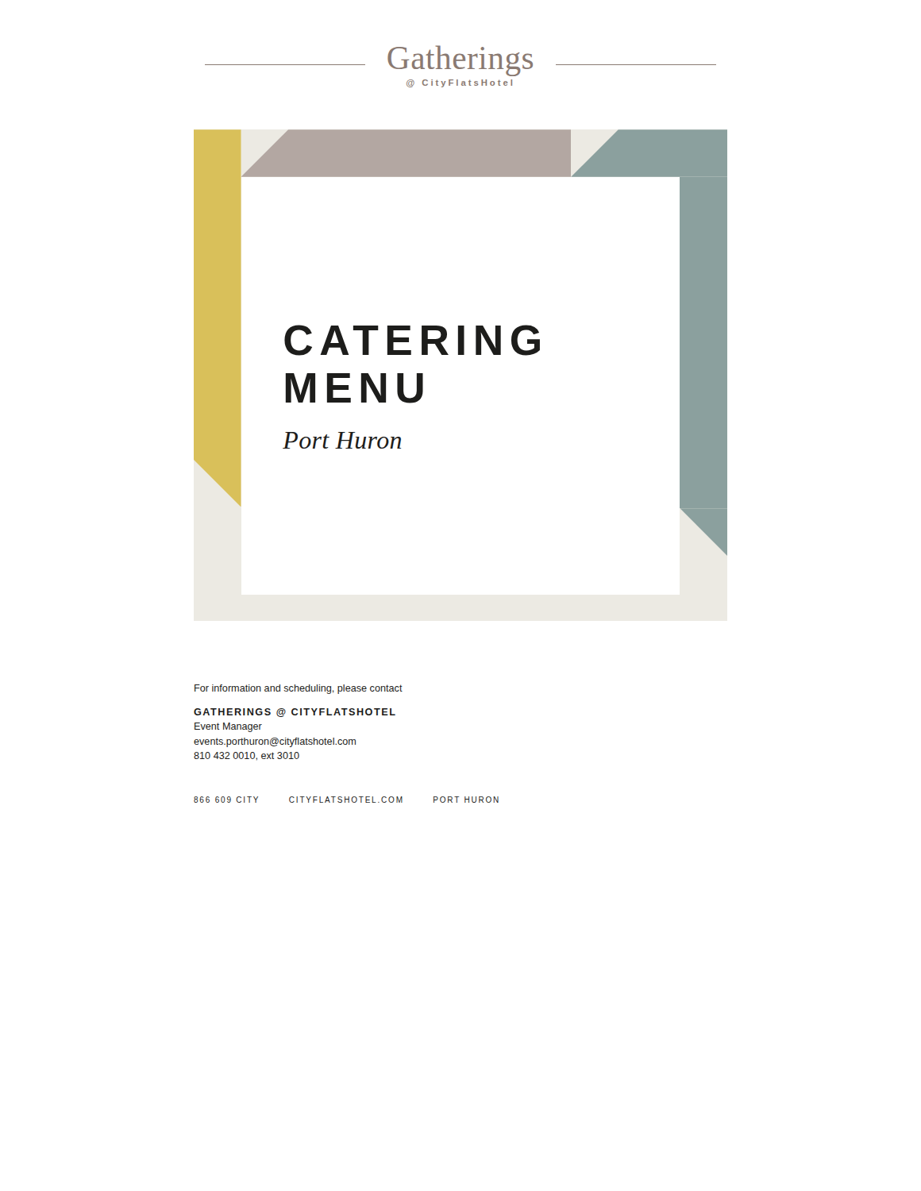Gatherings @ CityFlatsHotel
Catering
Menu
Port Huron
For information and scheduling, please contact
Gatherings @ CityFlatsHotel
Event Manager
events.porthuron@cityflatshotel.com
810 432 0010, ext 3010
866 609 City CityFlatsHotel.com Port Huron